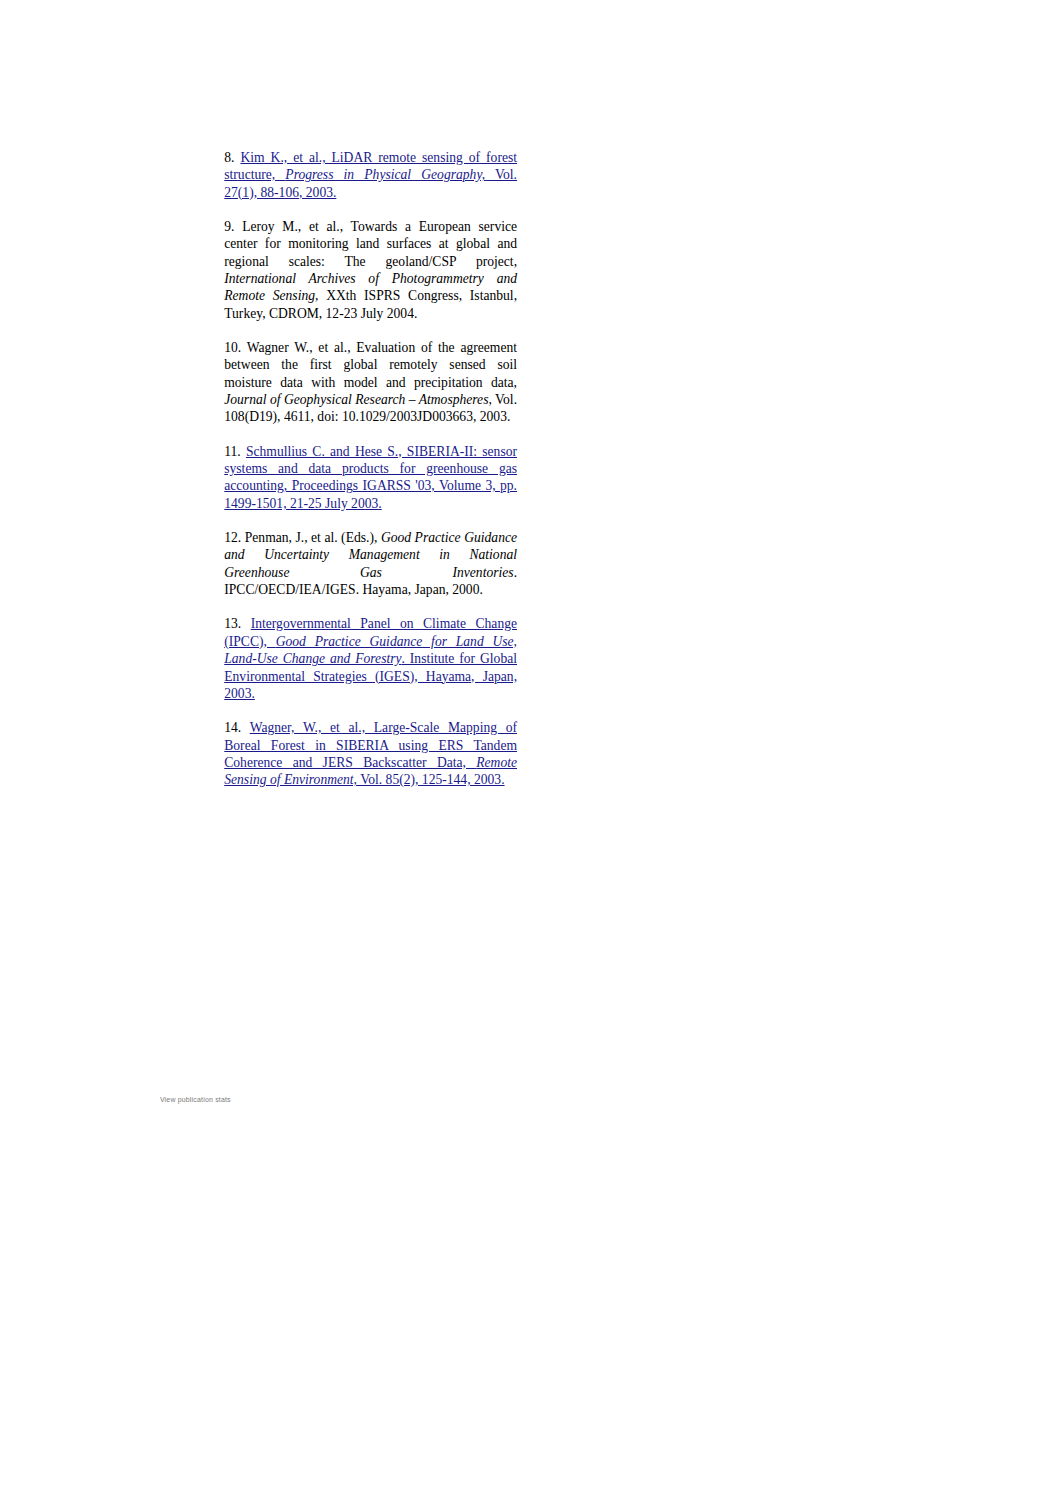8. Kim K., et al., LiDAR remote sensing of forest structure, Progress in Physical Geography, Vol. 27(1), 88-106, 2003.
9. Leroy M., et al., Towards a European service center for monitoring land surfaces at global and regional scales: The geoland/CSP project, International Archives of Photogrammetry and Remote Sensing, XXth ISPRS Congress, Istanbul, Turkey, CDROM, 12-23 July 2004.
10. Wagner W., et al., Evaluation of the agreement between the first global remotely sensed soil moisture data with model and precipitation data, Journal of Geophysical Research – Atmospheres, Vol. 108(D19), 4611, doi: 10.1029/2003JD003663, 2003.
11. Schmullius C. and Hese S., SIBERIA-II: sensor systems and data products for greenhouse gas accounting, Proceedings IGARSS '03, Volume 3, pp. 1499-1501, 21-25 July 2003.
12. Penman, J., et al. (Eds.), Good Practice Guidance and Uncertainty Management in National Greenhouse Gas Inventories. IPCC/OECD/IEA/IGES. Hayama, Japan, 2000.
13. Intergovernmental Panel on Climate Change (IPCC), Good Practice Guidance for Land Use, Land-Use Change and Forestry. Institute for Global Environmental Strategies (IGES), Hayama, Japan, 2003.
14. Wagner, W., et al., Large-Scale Mapping of Boreal Forest in SIBERIA using ERS Tandem Coherence and JERS Backscatter Data, Remote Sensing of Environment, Vol. 85(2), 125-144, 2003.
View publication stats